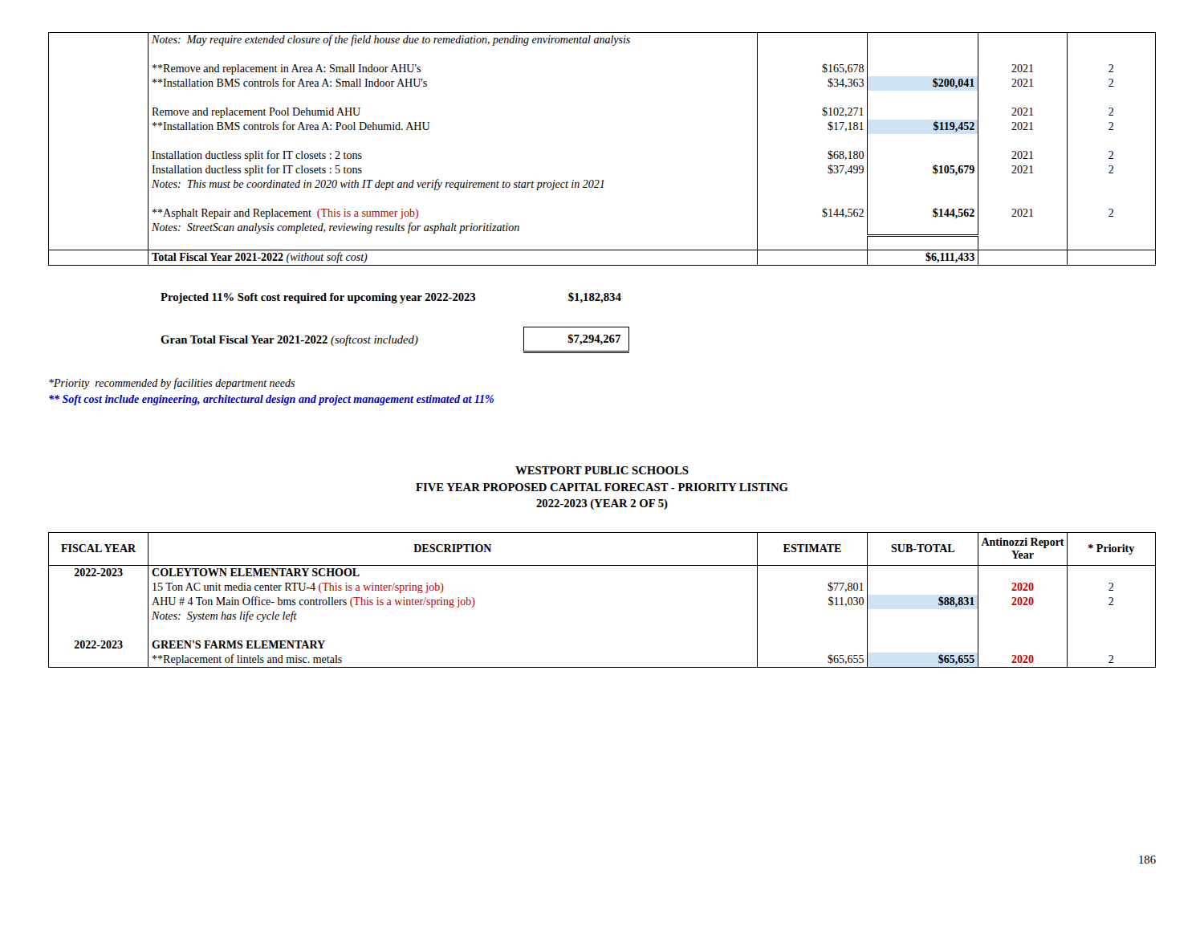| | Notes: May require extended closure of the field house due to remediation, pending enviromental analysis | | | | |
| | **Remove and replacement in Area A: Small Indoor AHU's | $165,678 | | 2021 | 2 |
| | **Installation BMS controls for Area A: Small Indoor AHU's | $34,363 | $200,041 | 2021 | 2 |
| | Remove and replacement Pool Dehumid AHU | $102,271 | | 2021 | 2 |
| | **Installation BMS controls for Area A: Pool Dehumid. AHU | $17,181 | $119,452 | 2021 | 2 |
| | Installation ductless split for IT closets : 2 tons | $68,180 | | 2021 | 2 |
| | Installation ductless split for IT closets : 5 tons | $37,499 | $105,679 | 2021 | 2 |
| | Notes: This must be coordinated in 2020 with IT dept and verify requirement to start project in 2021 | | | | |
| | **Asphalt Repair and Replacement (This is a summer job) | $144,562 | $144,562 | 2021 | 2 |
| | Notes: StreetScan analysis completed, reviewing results for asphalt prioritization | | | | |
| | Total Fiscal Year 2021-2022 (without soft cost) | | $6,111,433 | | |
| Projected 11% Soft cost required for upcoming year 2022-2023 | $1,182,834 |
| Gran Total Fiscal Year 2021-2022 (softcost included) | $7,294,267 |
*Priority recommended by facilities department needs
** Soft cost include engineering, architectural design and project management estimated at 11%
WESTPORT PUBLIC SCHOOLS
FIVE YEAR PROPOSED CAPITAL FORECAST - PRIORITY LISTING
2022-2023 (YEAR 2 OF 5)
| FISCAL YEAR | DESCRIPTION | ESTIMATE | SUB-TOTAL | Antinozzi Report Year | * Priority |
| --- | --- | --- | --- | --- | --- |
| 2022-2023 | COLEYTOWN ELEMENTARY SCHOOL | | | | |
| | 15 Ton AC unit media center RTU-4 (This is a winter/spring job) | $77,801 | | 2020 | 2 |
| | AHU # 4 Ton Main Office- bms controllers (This is a winter/spring job) | $11,030 | $88,831 | 2020 | 2 |
| | Notes: System has life cycle left | | | | |
| 2022-2023 | GREEN'S FARMS ELEMENTARY | | | | |
| | **Replacement of lintels and misc. metals | $65,655 | $65,655 | 2020 | 2 |
186